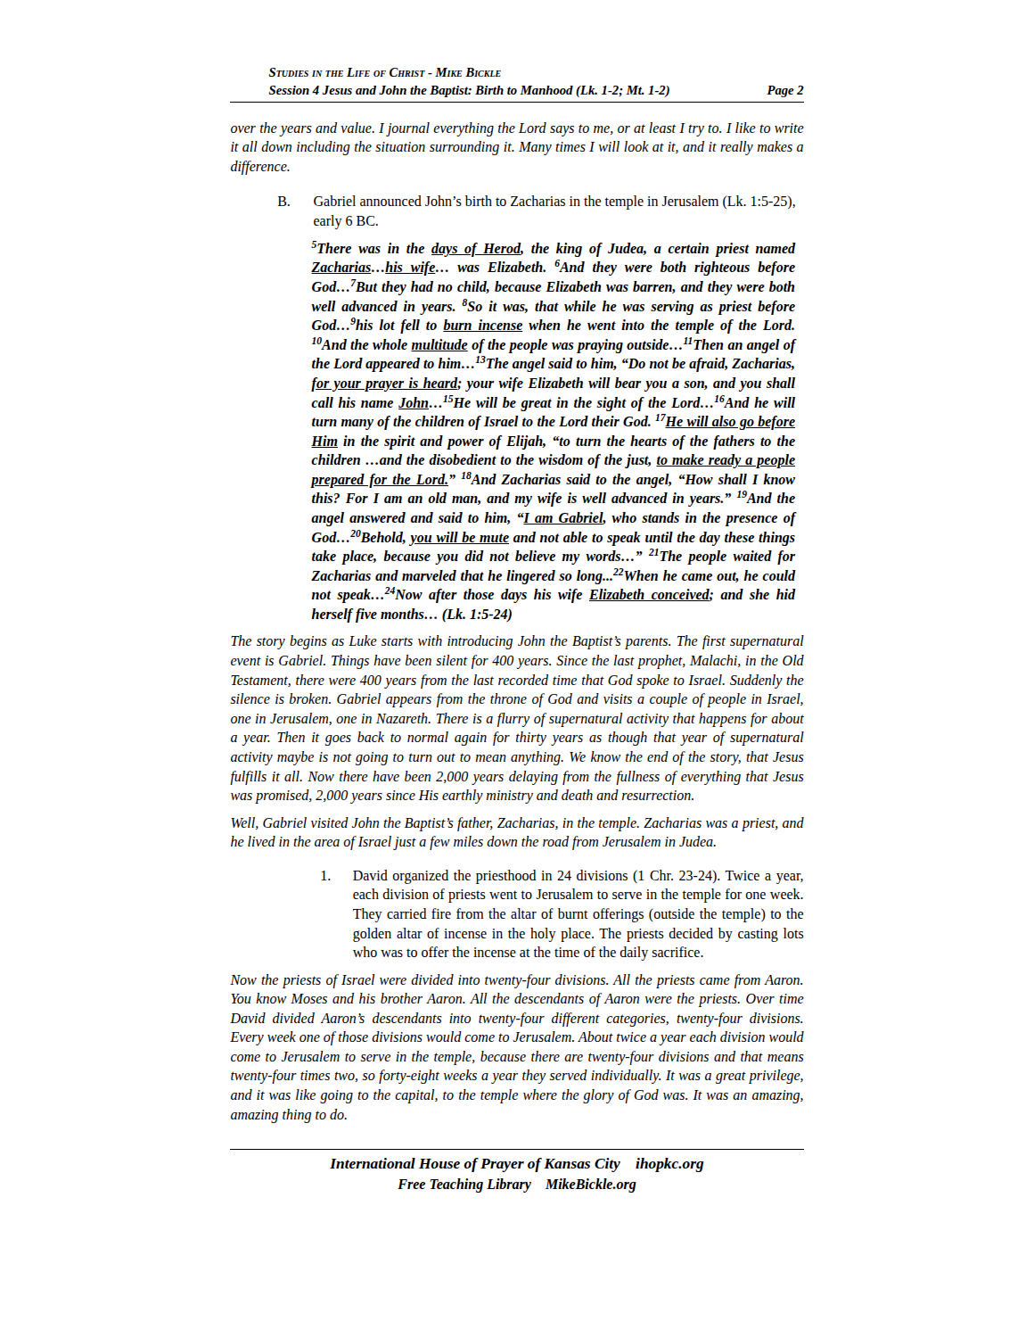Studies in the Life of Christ - Mike Bickle
Session 4 Jesus and John the Baptist: Birth to Manhood (Lk. 1-2; Mt. 1-2) Page 2
over the years and value. I journal everything the Lord says to me, or at least I try to. I like to write it all down including the situation surrounding it. Many times I will look at it, and it really makes a difference.
B.
Gabriel announced John’s birth to Zacharias in the temple in Jerusalem (Lk. 1:5-25), early 6 BC.
5There was in the days of Herod, the king of Judea, a certain priest named Zacharias…his wife… was Elizabeth. 6And they were both righteous before God…7But they had no child, because Elizabeth was barren, and they were both well advanced in years. 8So it was, that while he was serving as priest before God…9his lot fell to burn incense when he went into the temple of the Lord. 10And the whole multitude of the people was praying outside…11Then an angel of the Lord appeared to him…13The angel said to him, “Do not be afraid, Zacharias, for your prayer is heard; your wife Elizabeth will bear you a son, and you shall call his name John…15He will be great in the sight of the Lord…16And he will turn many of the children of Israel to the Lord their God. 17He will also go before Him in the spirit and power of Elijah, “to turn the hearts of the fathers to the children …and the disobedient to the wisdom of the just, to make ready a people prepared for the Lord.” 18And Zacharias said to the angel, “How shall I know this? For I am an old man, and my wife is well advanced in years.” 19And the angel answered and said to him, “I am Gabriel, who stands in the presence of God…20Behold, you will be mute and not able to speak until the day these things take place, because you did not believe my words…” 21The people waited for Zacharias and marveled that he lingered so long...22When he came out, he could not speak…24Now after those days his wife Elizabeth conceived; and she hid herself five months… (Lk. 1:5-24)
The story begins as Luke starts with introducing John the Baptist’s parents. The first supernatural event is Gabriel. Things have been silent for 400 years. Since the last prophet, Malachi, in the Old Testament, there were 400 years from the last recorded time that God spoke to Israel. Suddenly the silence is broken. Gabriel appears from the throne of God and visits a couple of people in Israel, one in Jerusalem, one in Nazareth. There is a flurry of supernatural activity that happens for about a year. Then it goes back to normal again for thirty years as though that year of supernatural activity maybe is not going to turn out to mean anything. We know the end of the story, that Jesus fulfills it all. Now there have been 2,000 years delaying from the fullness of everything that Jesus was promised, 2,000 years since His earthly ministry and death and resurrection.
Well, Gabriel visited John the Baptist’s father, Zacharias, in the temple. Zacharias was a priest, and he lived in the area of Israel just a few miles down the road from Jerusalem in Judea.
1.
David organized the priesthood in 24 divisions (1 Chr. 23-24). Twice a year, each division of priests went to Jerusalem to serve in the temple for one week. They carried fire from the altar of burnt offerings (outside the temple) to the golden altar of incense in the holy place. The priests decided by casting lots who was to offer the incense at the time of the daily sacrifice.
Now the priests of Israel were divided into twenty-four divisions. All the priests came from Aaron. You know Moses and his brother Aaron. All the descendants of Aaron were the priests. Over time David divided Aaron’s descendants into twenty-four different categories, twenty-four divisions. Every week one of those divisions would come to Jerusalem. About twice a year each division would come to Jerusalem to serve in the temple, because there are twenty-four divisions and that means twenty-four times two, so forty-eight weeks a year they served individually. It was a great privilege, and it was like going to the capital, to the temple where the glory of God was. It was an amazing, amazing thing to do.
International House of Prayer of Kansas City ihopkc.org
Free Teaching Library MikeBickle.org